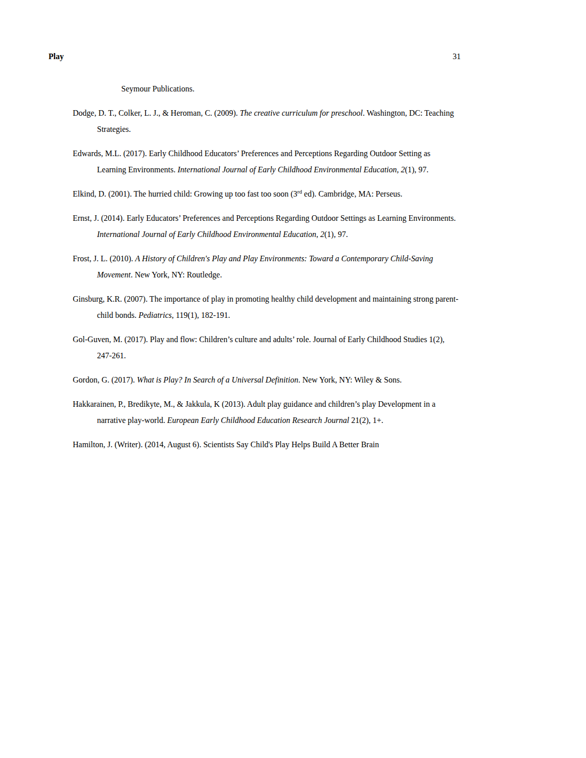Play 31
Seymour Publications.
Dodge, D. T., Colker, L. J., & Heroman, C. (2009). The creative curriculum for preschool. Washington, DC: Teaching Strategies.
Edwards, M.L. (2017). Early Childhood Educators’ Preferences and Perceptions Regarding Outdoor Setting as Learning Environments. International Journal of Early Childhood Environmental Education, 2(1), 97.
Elkind, D. (2001). The hurried child: Growing up too fast too soon (3rd ed). Cambridge, MA: Perseus.
Ernst, J. (2014). Early Educators’ Preferences and Perceptions Regarding Outdoor Settings as Learning Environments. International Journal of Early Childhood Environmental Education, 2(1), 97.
Frost, J. L. (2010). A History of Children's Play and Play Environments: Toward a Contemporary Child-Saving Movement. New York, NY: Routledge.
Ginsburg, K.R. (2007). The importance of play in promoting healthy child development and maintaining strong parent-child bonds. Pediatrics, 119(1), 182-191.
Gol-Guven, M. (2017). Play and flow: Children’s culture and adults’ role. Journal of Early Childhood Studies 1(2), 247-261.
Gordon, G. (2017). What is Play? In Search of a Universal Definition. New York, NY: Wiley & Sons.
Hakkarainen, P., Bredikyte, M., & Jakkula, K (2013). Adult play guidance and children’s play Development in a narrative play-world. European Early Childhood Education Research Journal 21(2), 1+.
Hamilton, J. (Writer). (2014, August 6). Scientists Say Child's Play Helps Build A Better Brain